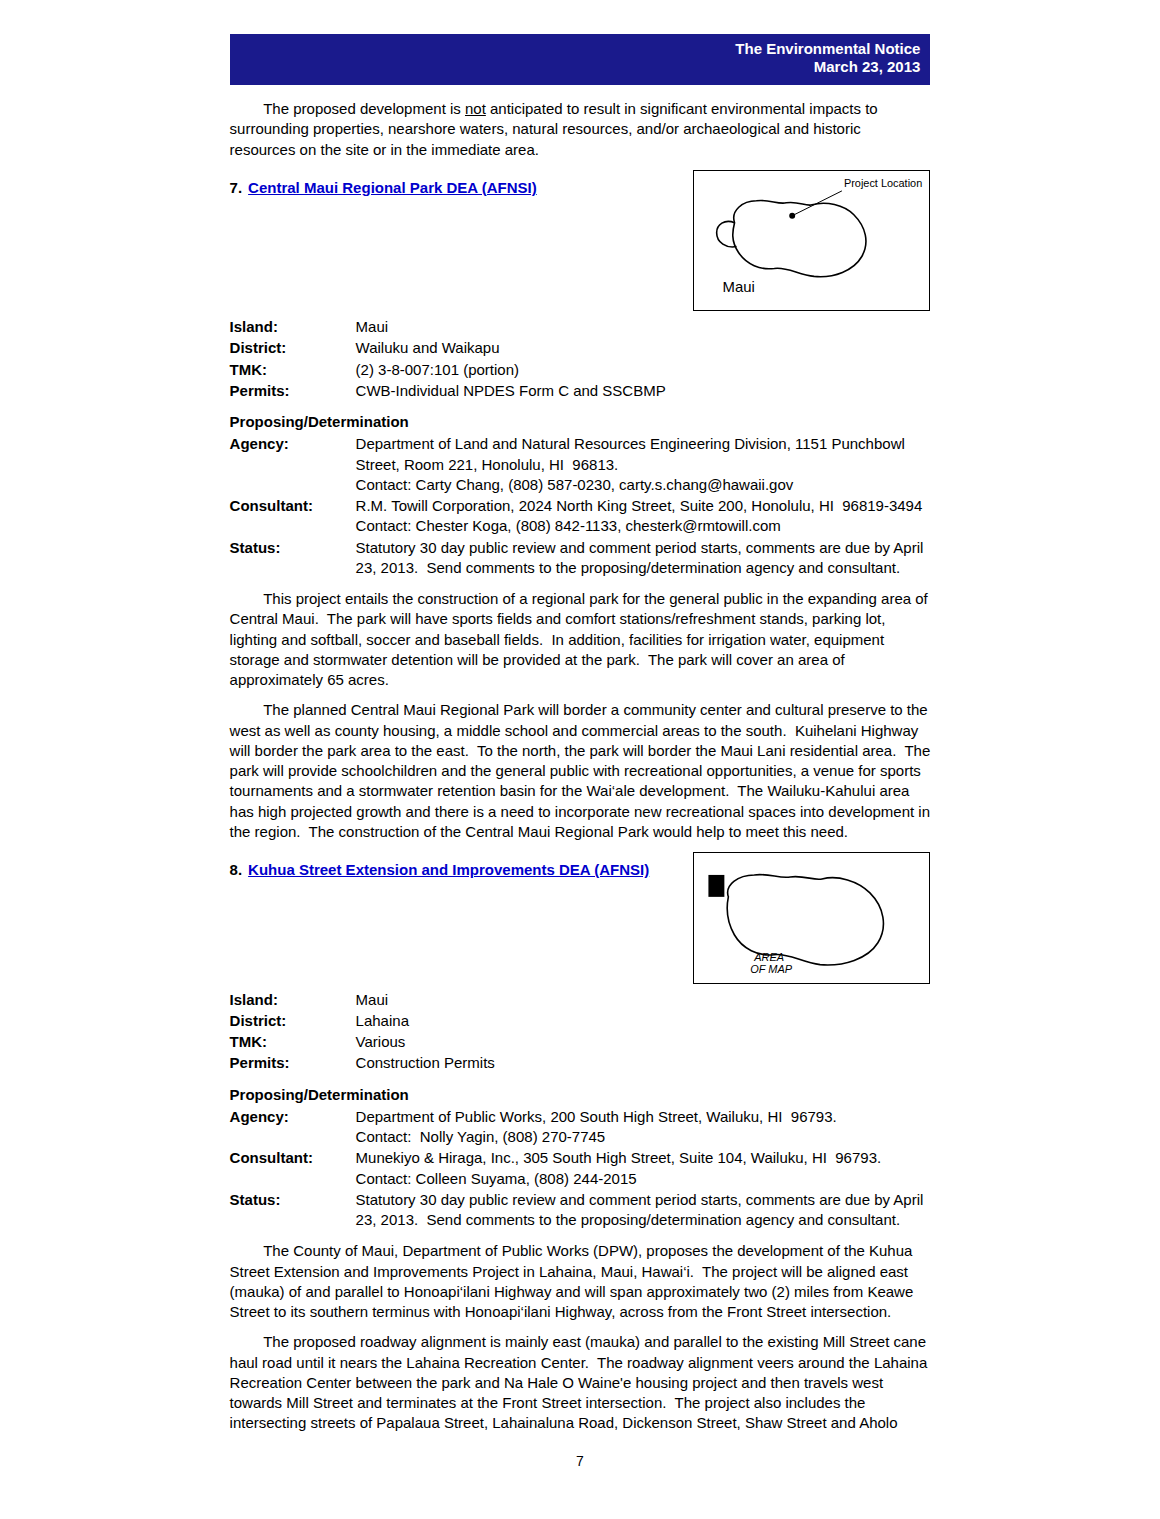The Environmental Notice March 23, 2013
The proposed development is not anticipated to result in significant environmental impacts to surrounding properties, nearshore waters, natural resources, and/or archaeological and historic resources on the site or in the immediate area.
Project Location Maui
7. Central Maui Regional Park DEA (AFNSI)
| Island: | Maui |
| District: | Wailuku and Waikapu |
| TMK: | (2) 3-8-007:101 (portion) |
| Permits: | CWB-Individual NPDES Form C and SSCBMP |
Proposing/Determination
| Agency: | Department of Land and Natural Resources Engineering Division, 1151 Punchbowl Street, Room 221, Honolulu, HI 96813. Contact: Carty Chang, (808) 587-0230, carty.s.chang@hawaii.gov |
| Consultant: | R.M. Towill Corporation, 2024 North King Street, Suite 200, Honolulu, HI 96819-3494 Contact: Chester Koga, (808) 842-1133, chesterk@rmtowill.com |
| Status: | Statutory 30 day public review and comment period starts, comments are due by April 23, 2013. Send comments to the proposing/determination agency and consultant. |
This project entails the construction of a regional park for the general public in the expanding area of Central Maui. The park will have sports fields and comfort stations/refreshment stands, parking lot, lighting and softball, soccer and baseball fields. In addition, facilities for irrigation water, equipment storage and stormwater detention will be provided at the park. The park will cover an area of approximately 65 acres.
The planned Central Maui Regional Park will border a community center and cultural preserve to the west as well as county housing, a middle school and commercial areas to the south. Kuihelani Highway will border the park area to the east. To the north, the park will border the Maui Lani residential area. The park will provide schoolchildren and the general public with recreational opportunities, a venue for sports tournaments and a stormwater retention basin for the Wai‘ale development. The Wailuku-Kahului area has high projected growth and there is a need to incorporate new recreational spaces into development in the region. The construction of the Central Maui Regional Park would help to meet this need.
AREA OF MAP
8. Kuhua Street Extension and Improvements DEA (AFNSI)
| Island: | Maui |
| District: | Lahaina |
| TMK: | Various |
| Permits: | Construction Permits |
Proposing/Determination
| Agency: | Department of Public Works, 200 South High Street, Wailuku, HI 96793. Contact: Nolly Yagin, (808) 270-7745 |
| Consultant: | Munekiyo & Hiraga, Inc., 305 South High Street, Suite 104, Wailuku, HI 96793. Contact: Colleen Suyama, (808) 244-2015 |
| Status: | Statutory 30 day public review and comment period starts, comments are due by April 23, 2013. Send comments to the proposing/determination agency and consultant. |
The County of Maui, Department of Public Works (DPW), proposes the development of the Kuhua Street Extension and Improvements Project in Lahaina, Maui, Hawai‘i. The project will be aligned east (mauka) of and parallel to Honoapi‘ilani Highway and will span approximately two (2) miles from Keawe Street to its southern terminus with Honoapi‘ilani Highway, across from the Front Street intersection.
The proposed roadway alignment is mainly east (mauka) and parallel to the existing Mill Street cane haul road until it nears the Lahaina Recreation Center. The roadway alignment veers around the Lahaina Recreation Center between the park and Na Hale O Waine'e housing project and then travels west towards Mill Street and terminates at the Front Street intersection. The project also includes the intersecting streets of Papalaua Street, Lahainaluna Road, Dickenson Street, Shaw Street and Aholo
7